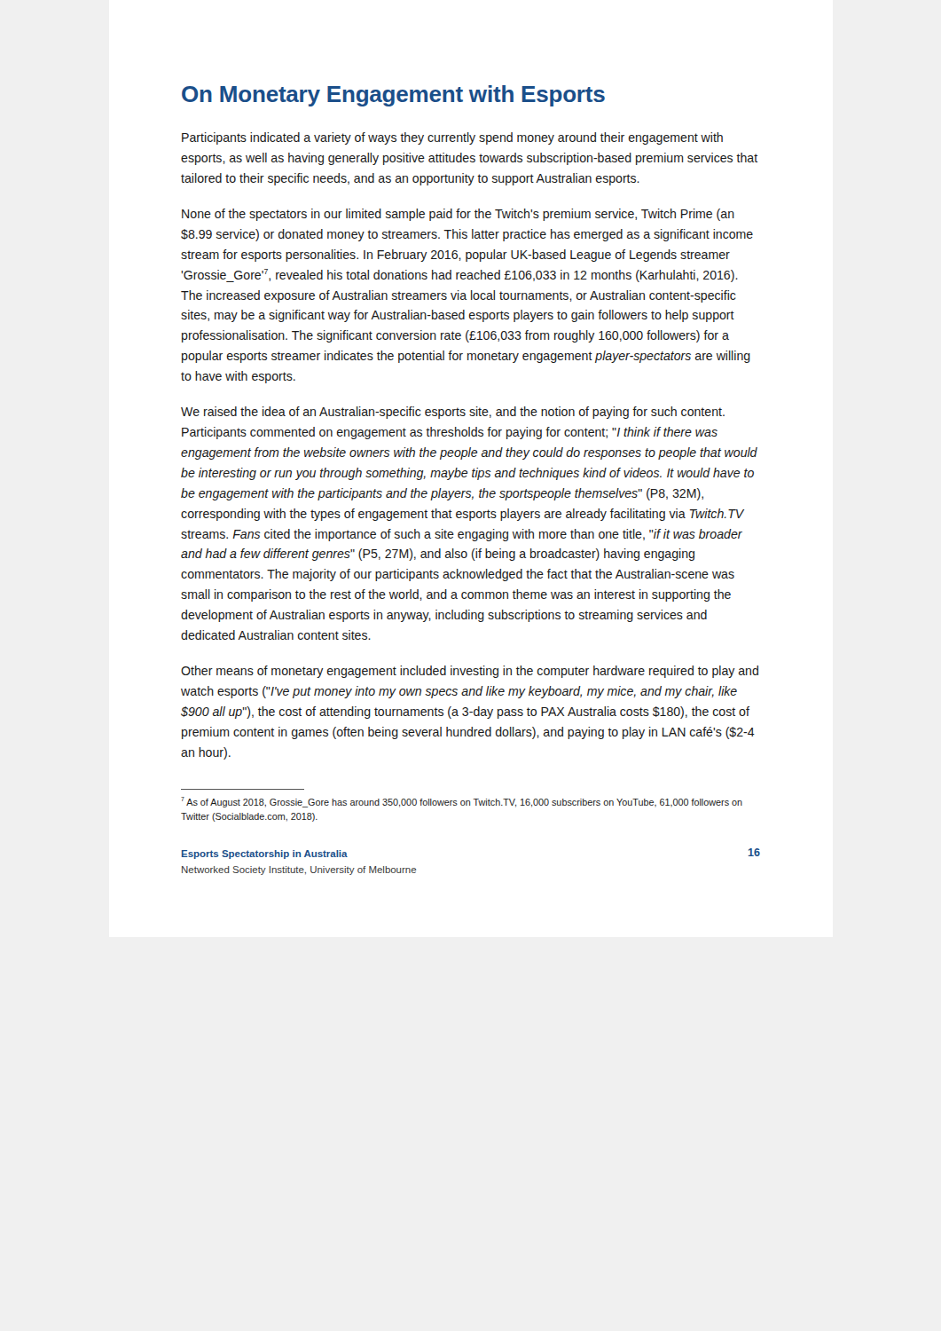On Monetary Engagement with Esports
Participants indicated a variety of ways they currently spend money around their engagement with esports, as well as having generally positive attitudes towards subscription-based premium services that tailored to their specific needs, and as an opportunity to support Australian esports.
None of the spectators in our limited sample paid for the Twitch's premium service, Twitch Prime (an $8.99 service) or donated money to streamers. This latter practice has emerged as a significant income stream for esports personalities. In February 2016, popular UK-based League of Legends streamer 'Grossie_Gore'7, revealed his total donations had reached £106,033 in 12 months (Karhulahti, 2016). The increased exposure of Australian streamers via local tournaments, or Australian content-specific sites, may be a significant way for Australian-based esports players to gain followers to help support professionalisation. The significant conversion rate (£106,033 from roughly 160,000 followers) for a popular esports streamer indicates the potential for monetary engagement player-spectators are willing to have with esports.
We raised the idea of an Australian-specific esports site, and the notion of paying for such content. Participants commented on engagement as thresholds for paying for content; "I think if there was engagement from the website owners with the people and they could do responses to people that would be interesting or run you through something, maybe tips and techniques kind of videos. It would have to be engagement with the participants and the players, the sportspeople themselves" (P8, 32M), corresponding with the types of engagement that esports players are already facilitating via Twitch.TV streams. Fans cited the importance of such a site engaging with more than one title, "if it was broader and had a few different genres" (P5, 27M), and also (if being a broadcaster) having engaging commentators. The majority of our participants acknowledged the fact that the Australian-scene was small in comparison to the rest of the world, and a common theme was an interest in supporting the development of Australian esports in anyway, including subscriptions to streaming services and dedicated Australian content sites.
Other means of monetary engagement included investing in the computer hardware required to play and watch esports ("I've put money into my own specs and like my keyboard, my mice, and my chair, like $900 all up"), the cost of attending tournaments (a 3-day pass to PAX Australia costs $180), the cost of premium content in games (often being several hundred dollars), and paying to play in LAN café's ($2-4 an hour).
7 As of August 2018, Grossie_Gore has around 350,000 followers on Twitch.TV, 16,000 subscribers on YouTube, 61,000 followers on Twitter (Socialblade.com, 2018).
Esports Spectatorship in Australia
Networked Society Institute, University of Melbourne
16